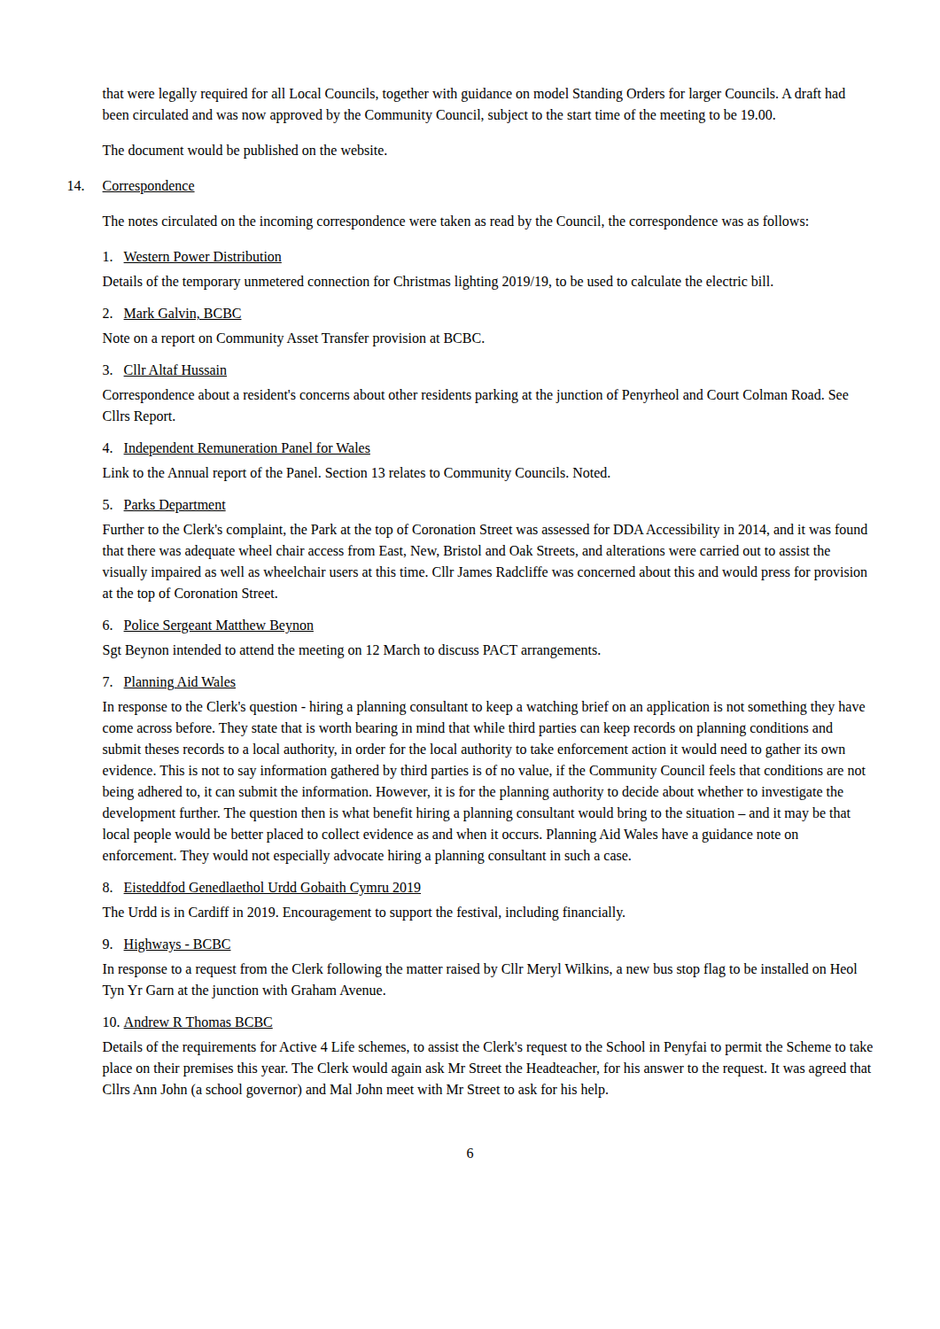that were legally required for all Local Councils, together with guidance on model Standing Orders for larger Councils. A draft had been circulated and was now approved by the Community Council, subject to the start time of the meeting to be 19.00.
The document would be published on the website.
14.
Correspondence
The notes circulated on the incoming correspondence were taken as read by the Council, the correspondence was as follows:
1. Western Power Distribution
Details of the temporary unmetered connection for Christmas lighting 2019/19, to be used to calculate the electric bill.
2. Mark Galvin, BCBC
Note on a report on Community Asset Transfer provision at BCBC.
3. Cllr Altaf Hussain
Correspondence about a resident's concerns about other residents parking at the junction of Penyrheol and Court Colman Road. See Cllrs Report.
4. Independent Remuneration Panel for Wales
Link to the Annual report of the Panel. Section 13 relates to Community Councils. Noted.
5. Parks Department
Further to the Clerk's complaint, the Park at the top of Coronation Street was assessed for DDA Accessibility in 2014, and it was found that there was adequate wheel chair access from East, New, Bristol and Oak Streets, and alterations were carried out to assist the visually impaired as well as wheelchair users at this time. Cllr James Radcliffe was concerned about this and would press for provision at the top of Coronation Street.
6. Police Sergeant Matthew Beynon
Sgt Beynon intended to attend the meeting on 12 March to discuss PACT arrangements.
7. Planning Aid Wales
In response to the Clerk's question - hiring a planning consultant to keep a watching brief on an application is not something they have come across before. They state that is worth bearing in mind that while third parties can keep records on planning conditions and submit theses records to a local authority, in order for the local authority to take enforcement action it would need to gather its own evidence. This is not to say information gathered by third parties is of no value, if the Community Council feels that conditions are not being adhered to, it can submit the information. However, it is for the planning authority to decide about whether to investigate the development further. The question then is what benefit hiring a planning consultant would bring to the situation – and it may be that local people would be better placed to collect evidence as and when it occurs. Planning Aid Wales have a guidance note on enforcement. They would not especially advocate hiring a planning consultant in such a case.
8. Eisteddfod Genedlaethol Urdd Gobaith Cymru 2019
The Urdd is in Cardiff in 2019. Encouragement to support the festival, including financially.
9. Highways - BCBC
In response to a request from the Clerk following the matter raised by Cllr Meryl Wilkins, a new bus stop flag to be installed on Heol Tyn Yr Garn at the junction with Graham Avenue.
10. Andrew R Thomas BCBC
Details of the requirements for Active 4 Life schemes, to assist the Clerk's request to the School in Penyfai to permit the Scheme to take place on their premises this year. The Clerk would again ask Mr Street the Headteacher, for his answer to the request. It was agreed that Cllrs Ann John (a school governor) and Mal John meet with Mr Street to ask for his help.
6